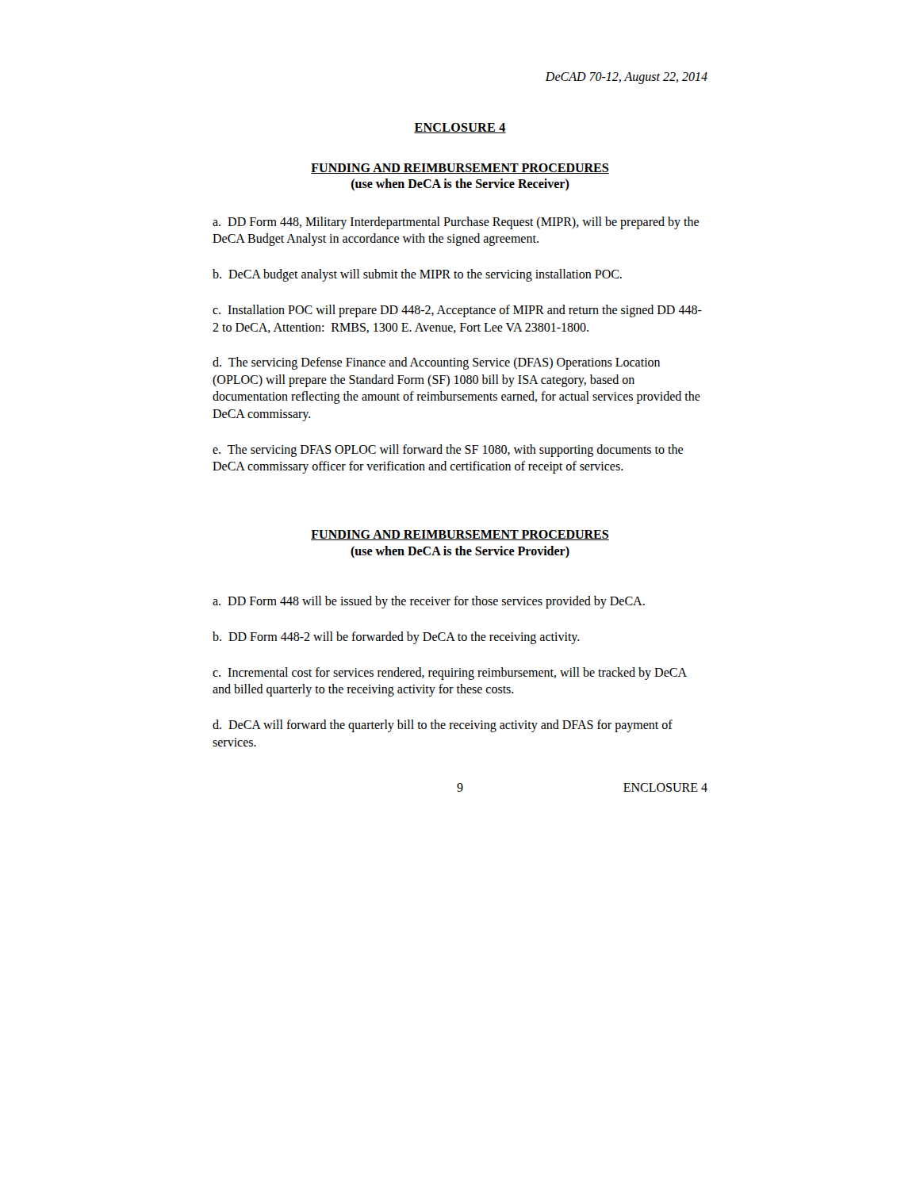DeCAD 70-12, August 22, 2014
ENCLOSURE 4
FUNDING AND REIMBURSEMENT PROCEDURES (use when DeCA is the Service Receiver)
a. DD Form 448, Military Interdepartmental Purchase Request (MIPR), will be prepared by the DeCA Budget Analyst in accordance with the signed agreement.
b. DeCA budget analyst will submit the MIPR to the servicing installation POC.
c. Installation POC will prepare DD 448-2, Acceptance of MIPR and return the signed DD 448-2 to DeCA, Attention: RMBS, 1300 E. Avenue, Fort Lee VA 23801-1800.
d. The servicing Defense Finance and Accounting Service (DFAS) Operations Location (OPLOC) will prepare the Standard Form (SF) 1080 bill by ISA category, based on documentation reflecting the amount of reimbursements earned, for actual services provided the DeCA commissary.
e. The servicing DFAS OPLOC will forward the SF 1080, with supporting documents to the DeCA commissary officer for verification and certification of receipt of services.
FUNDING AND REIMBURSEMENT PROCEDURES (use when DeCA is the Service Provider)
a. DD Form 448 will be issued by the receiver for those services provided by DeCA.
b. DD Form 448-2 will be forwarded by DeCA to the receiving activity.
c. Incremental cost for services rendered, requiring reimbursement, will be tracked by DeCA and billed quarterly to the receiving activity for these costs.
d. DeCA will forward the quarterly bill to the receiving activity and DFAS for payment of services.
9
ENCLOSURE 4